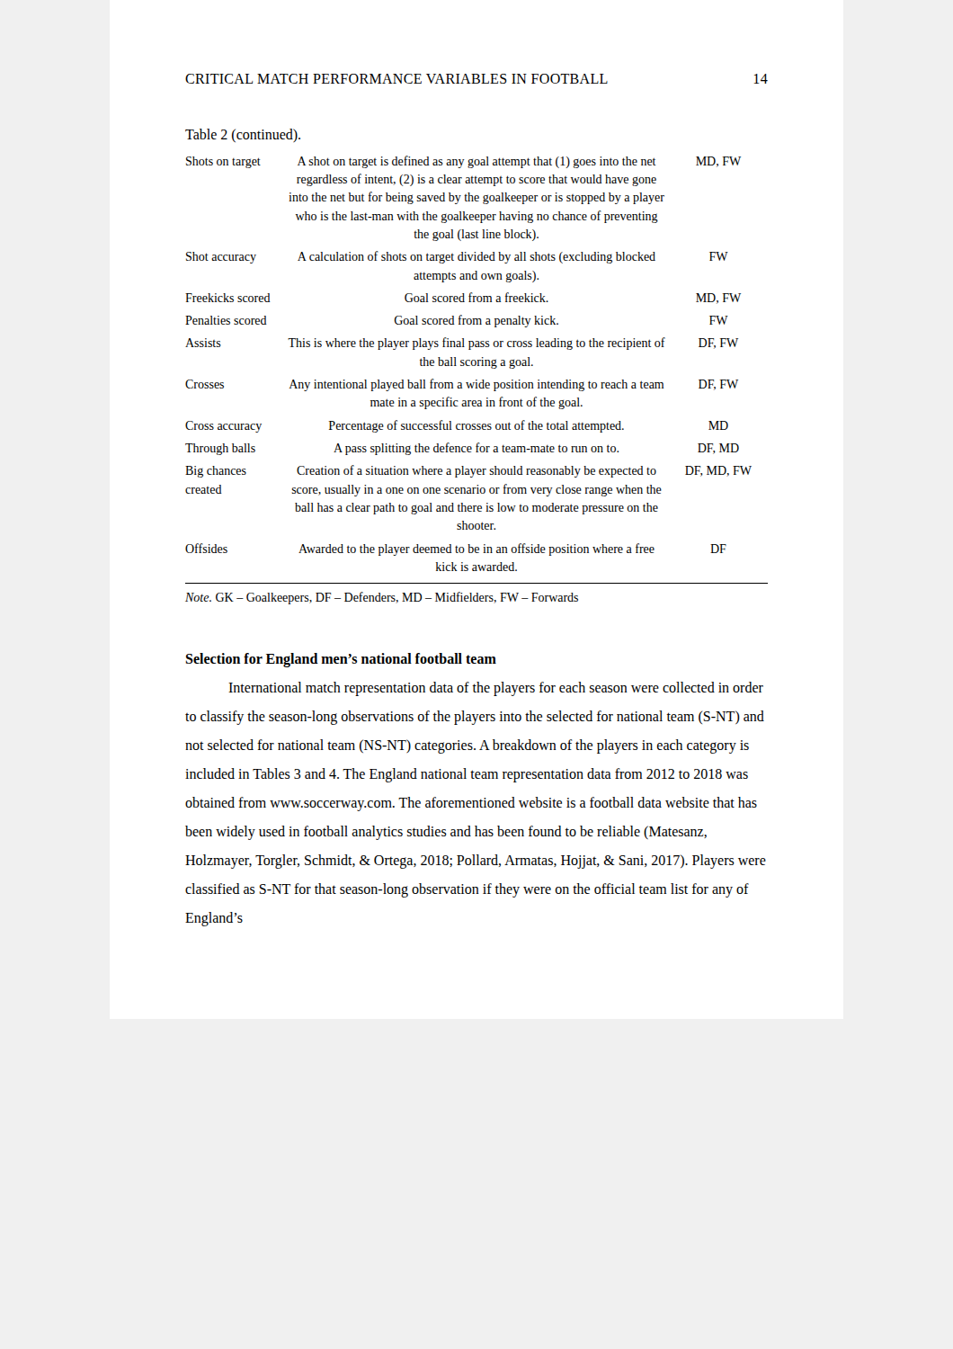Critical Match Performance Variables in Football 14
Table 2 (continued).
| Shots on target | A shot on target is defined as any goal attempt that (1) goes into the net regardless of intent, (2) is a clear attempt to score that would have gone into the net but for being saved by the goalkeeper or is stopped by a player who is the last-man with the goalkeeper having no chance of preventing the goal (last line block). | MD, FW |
| Shot accuracy | A calculation of shots on target divided by all shots (excluding blocked attempts and own goals). | FW |
| Freekicks scored | Goal scored from a freekick. | MD, FW |
| Penalties scored | Goal scored from a penalty kick. | FW |
| Assists | This is where the player plays final pass or cross leading to the recipient of the ball scoring a goal. | DF, FW |
| Crosses | Any intentional played ball from a wide position intending to reach a team mate in a specific area in front of the goal. | DF, FW |
| Cross accuracy | Percentage of successful crosses out of the total attempted. | MD |
| Through balls | A pass splitting the defence for a team-mate to run on to. | DF, MD |
| Big chances created | Creation of a situation where a player should reasonably be expected to score, usually in a one on one scenario or from very close range when the ball has a clear path to goal and there is low to moderate pressure on the shooter. | DF, MD, FW |
| Offsides | Awarded to the player deemed to be in an offside position where a free kick is awarded. | DF |
Note. GK – Goalkeepers, DF – Defenders, MD – Midfielders, FW – Forwards
Selection for England men’s national football team
International match representation data of the players for each season were collected in order to classify the season-long observations of the players into the selected for national team (S-NT) and not selected for national team (NS-NT) categories. A breakdown of the players in each category is included in Tables 3 and 4. The England national team representation data from 2012 to 2018 was obtained from www.soccerway.com. The aforementioned website is a football data website that has been widely used in football analytics studies and has been found to be reliable (Matesanz, Holzmayer, Torgler, Schmidt, & Ortega, 2018; Pollard, Armatas, Hojjat, & Sani, 2017). Players were classified as S-NT for that season-long observation if they were on the official team list for any of England’s